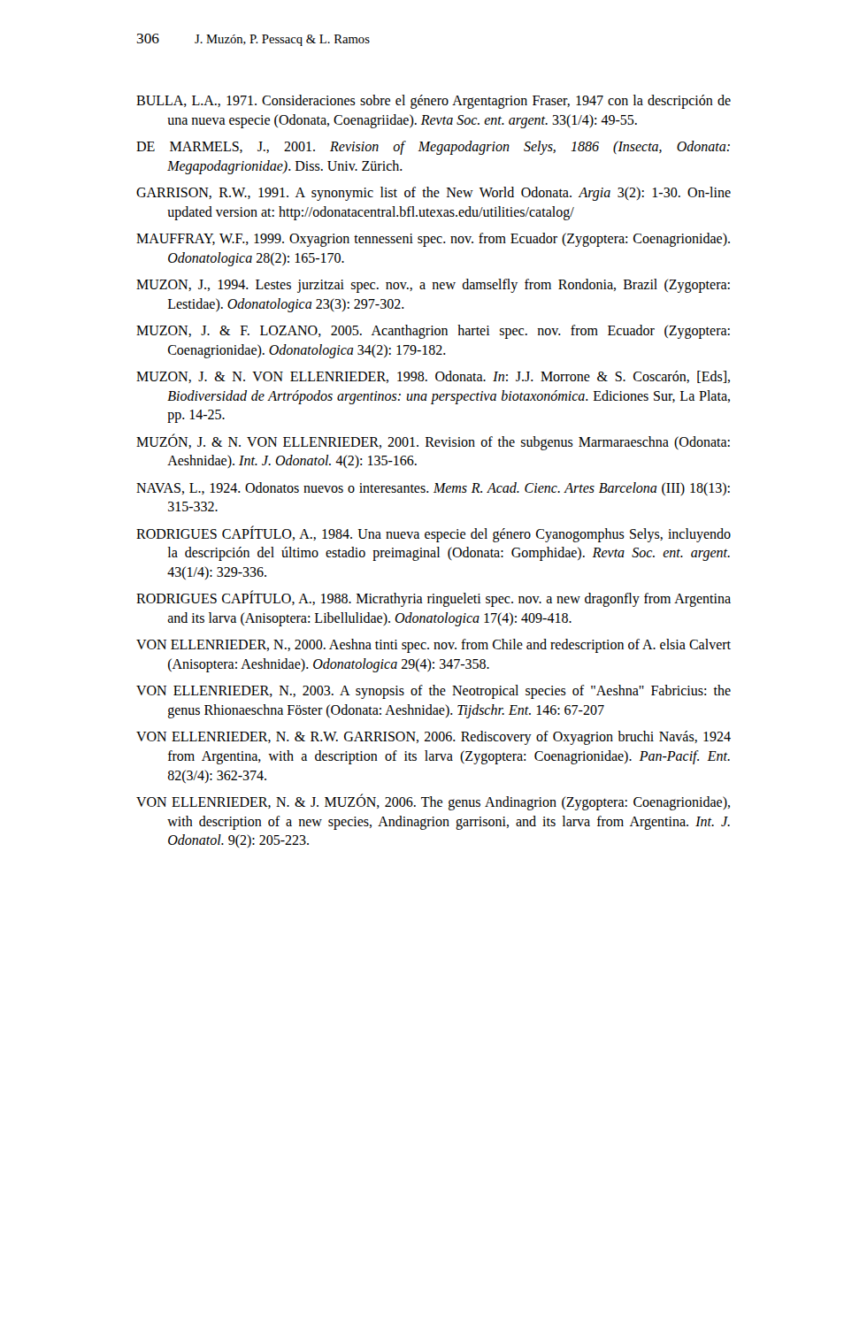306 J. Muzón, P. Pessacq & L. Ramos
BULLA, L.A., 1971. Consideraciones sobre el género Argentagrion Fraser, 1947 con la descripción de una nueva especie (Odonata, Coenagriidae). Revta Soc. ent. argent. 33(1/4): 49-55.
DE MARMELS, J., 2001. Revision of Megapodagrion Selys, 1886 (Insecta, Odonata: Megapodagrionidae). Diss. Univ. Zürich.
GARRISON, R.W., 1991. A synonymic list of the New World Odonata. Argia 3(2): 1-30. On-line updated version at: http://odonatacentral.bfl.utexas.edu/utilities/catalog/
MAUFFRAY, W.F., 1999. Oxyagrion tennesseni spec. nov. from Ecuador (Zygoptera: Coenagrionidae). Odonatologica 28(2): 165-170.
MUZON, J., 1994. Lestes jurzitzai spec. nov., a new damselfly from Rondonia, Brazil (Zygoptera: Lestidae). Odonatologica 23(3): 297-302.
MUZON, J. & F. LOZANO, 2005. Acanthagrion hartei spec. nov. from Ecuador (Zygoptera: Coenagrionidae). Odonatologica 34(2): 179-182.
MUZON, J. & N. VON ELLENRIEDER, 1998. Odonata. In: J.J. Morrone & S. Coscarón, [Eds], Biodiversidad de Artrópodos argentinos: una perspectiva biotaxonómica. Ediciones Sur, La Plata, pp. 14-25.
MUZÓN, J. & N. VON ELLENRIEDER, 2001. Revision of the subgenus Marmaraeschna (Odonata: Aeshnidae). Int. J. Odonatol. 4(2): 135-166.
NAVAS, L., 1924. Odonatos nuevos o interesantes. Mems R. Acad. Cienc. Artes Barcelona (III) 18(13): 315-332.
RODRIGUES CAPÍTULO, A., 1984. Una nueva especie del género Cyanogomphus Selys, incluyendo la descripción del último estadio preimaginal (Odonata: Gomphidae). Revta Soc. ent. argent. 43(1/4): 329-336.
RODRIGUES CAPÍTULO, A., 1988. Micrathyria ringueleti spec. nov. a new dragonfly from Argentina and its larva (Anisoptera: Libellulidae). Odonatologica 17(4): 409-418.
VON ELLENRIEDER, N., 2000. Aeshna tinti spec. nov. from Chile and redescription of A. elsia Calvert (Anisoptera: Aeshnidae). Odonatologica 29(4): 347-358.
VON ELLENRIEDER, N., 2003. A synopsis of the Neotropical species of "Aeshna" Fabricius: the genus Rhionaeschna Föster (Odonata: Aeshnidae). Tijdschr. Ent. 146: 67-207
VON ELLENRIEDER, N. & R.W. GARRISON, 2006. Rediscovery of Oxyagrion bruchi Navás, 1924 from Argentina, with a description of its larva (Zygoptera: Coenagrionidae). Pan-Pacif. Ent. 82(3/4): 362-374.
VON ELLENRIEDER, N. & J. MUZÓN, 2006. The genus Andinagrion (Zygoptera: Coenagrionidae), with description of a new species, Andinagrion garrisoni, and its larva from Argentina. Int. J. Odonatol. 9(2): 205-223.